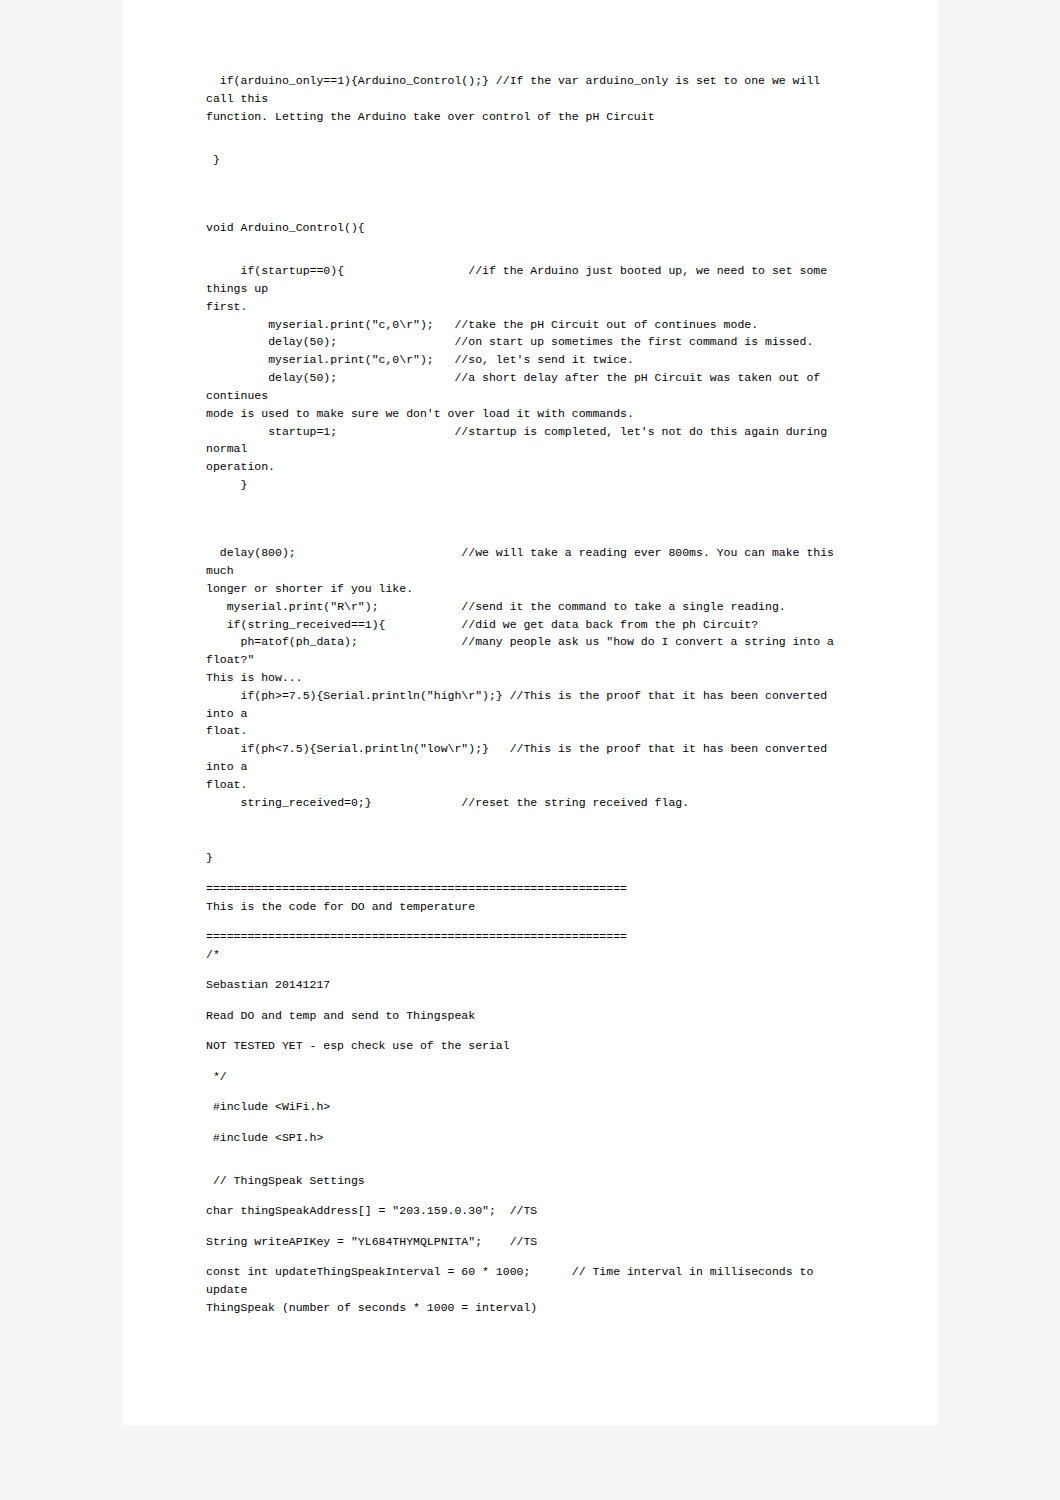if(arduino_only==1){Arduino_Control();} //If the var arduino_only is set to one we will call this
function. Letting the Arduino take over control of the pH Circuit
 }
void Arduino_Control(){
     if(startup==0){                  //if the Arduino just booted up, we need to set some things up
first.
         myserial.print("c,0\r");   //take the pH Circuit out of continues mode.
         delay(50);                 //on start up sometimes the first command is missed.
         myserial.print("c,0\r");   //so, let's send it twice.
         delay(50);                 //a short delay after the pH Circuit was taken out of continues
mode is used to make sure we don't over load it with commands.
         startup=1;                 //startup is completed, let's not do this again during normal
operation.
     }
  delay(800);                        //we will take a reading ever 800ms. You can make this much
longer or shorter if you like.
   myserial.print("R\r");            //send it the command to take a single reading.
   if(string_received==1){           //did we get data back from the ph Circuit?
     ph=atof(ph_data);               //many people ask us "how do I convert a string into a float?"
This is how...
     if(ph>=7.5){Serial.println("high\r");} //This is the proof that it has been converted into a
float.
     if(ph<7.5){Serial.println("low\r");}   //This is the proof that it has been converted into a
float.
     string_received=0;}             //reset the string received flag.
}
=============================================================
This is the code for DO and temperature
=============================================================
/*
Sebastian 20141217
Read DO and temp and send to Thingspeak
NOT TESTED YET - esp check use of the serial
 */
 #include <WiFi.h>
 #include <SPI.h>
 // ThingSpeak Settings
char thingSpeakAddress[] = "203.159.0.30";  //TS
String writeAPIKey = "YL684THYMQLPNITA";    //TS
const int updateThingSpeakInterval = 60 * 1000;      // Time interval in milliseconds to update
ThingSpeak (number of seconds * 1000 = interval)